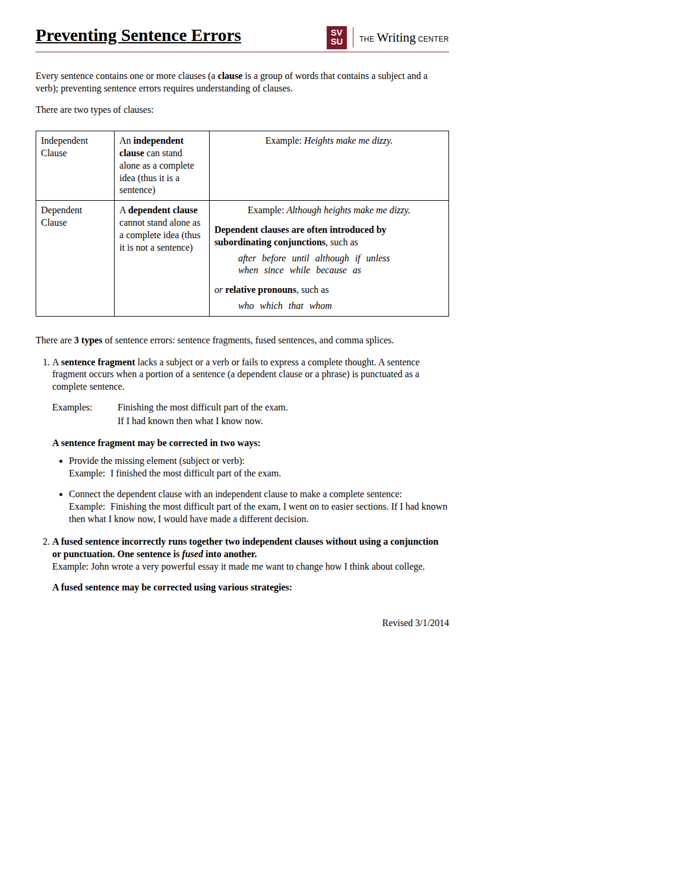Preventing Sentence Errors
SV
SU
THE Writing CENTER
Every sentence contains one or more clauses (a clause is a group of words that contains a subject and a verb); preventing sentence errors requires understanding of clauses.
There are two types of clauses:
| Independent Clause | An independent clause can stand alone as a complete idea (thus it is a sentence) | Example: Heights make me dizzy. |
| Dependent Clause | A dependent clause cannot stand alone as a complete idea (thus it is not a sentence) | Example: Although heights make me dizzy. Dependent clauses are often introduced by subordinating conjunctions , such as after before until although if unless when since while because as or relative pronouns , such as who which that whom |
There are 3 types of sentence errors: sentence fragments, fused sentences, and comma splices.
A sentence fragment lacks a subject or a verb or fails to express a complete thought. A sentence fragment occurs when a portion of a sentence (a dependent clause or a phrase) is punctuated as a complete sentence.
Examples:
Finishing the most difficult part of the exam.
If I had known then what I know now.
A sentence fragment may be corrected in two ways:
Provide the missing element (subject or verb):
Example: I finished the most difficult part of the exam.
Connect the dependent clause with an independent clause to make a complete sentence:
Example: Finishing the most difficult part of the exam, I went on to easier sections. If I had known then what I know now, I would have made a different decision.
A fused sentence incorrectly runs together two independent clauses without using a conjunction or punctuation. One sentence is fused into another.
Example: John wrote a very powerful essay it made me want to change how I think about college.
A fused sentence may be corrected using various strategies:
Revised 3/1/2014